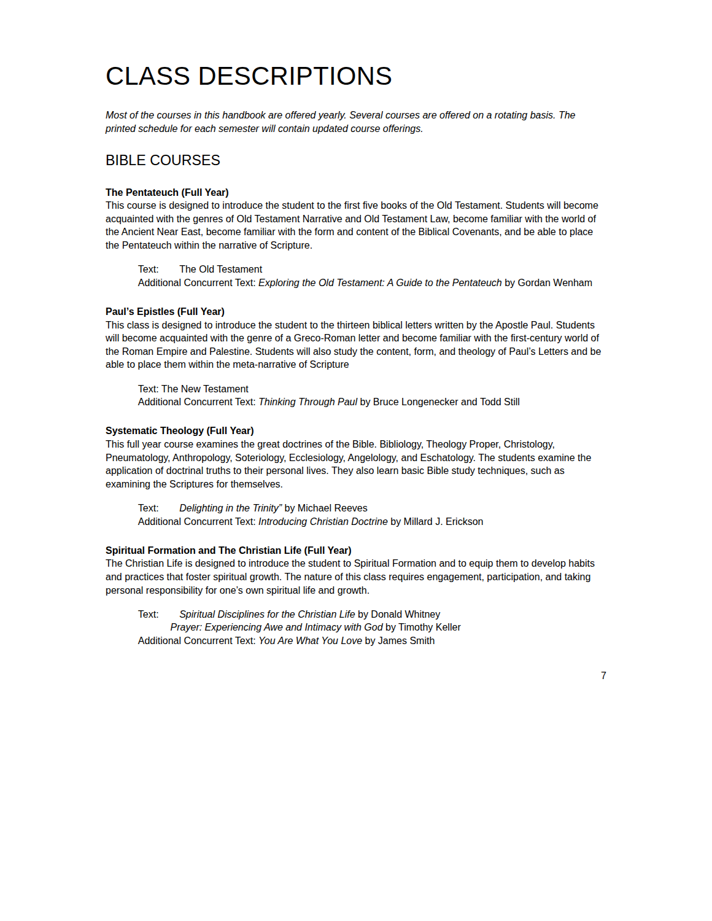CLASS DESCRIPTIONS
Most of the courses in this handbook are offered yearly. Several courses are offered on a rotating basis. The printed schedule for each semester will contain updated course offerings.
BIBLE COURSES
The Pentateuch (Full Year)
This course is designed to introduce the student to the first five books of the Old Testament. Students will become acquainted with the genres of Old Testament Narrative and Old Testament Law, become familiar with the world of the Ancient Near East, become familiar with the form and content of the Biblical Covenants, and be able to place the Pentateuch within the narrative of Scripture.
Text: The Old Testament
Additional Concurrent Text: Exploring the Old Testament: A Guide to the Pentateuch by Gordan Wenham
Paul’s Epistles (Full Year)
This class is designed to introduce the student to the thirteen biblical letters written by the Apostle Paul. Students will become acquainted with the genre of a Greco-Roman letter and become familiar with the first-century world of the Roman Empire and Palestine. Students will also study the content, form, and theology of Paul’s Letters and be able to place them within the meta-narrative of Scripture
Text: The New Testament
Additional Concurrent Text: Thinking Through Paul by Bruce Longenecker and Todd Still
Systematic Theology (Full Year)
This full year course examines the great doctrines of the Bible. Bibliology, Theology Proper, Christology, Pneumatology, Anthropology, Soteriology, Ecclesiology, Angelology, and Eschatology. The students examine the application of doctrinal truths to their personal lives. They also learn basic Bible study techniques, such as examining the Scriptures for themselves.
Text: Delighting in the Trinity” by Michael Reeves
Additional Concurrent Text: Introducing Christian Doctrine by Millard J. Erickson
Spiritual Formation and The Christian Life (Full Year)
The Christian Life is designed to introduce the student to Spiritual Formation and to equip them to develop habits and practices that foster spiritual growth. The nature of this class requires engagement, participation, and taking personal responsibility for one’s own spiritual life and growth.
Text: Spiritual Disciplines for the Christian Life by Donald Whitney
Prayer: Experiencing Awe and Intimacy with God by Timothy Keller
Additional Concurrent Text: You Are What You Love by James Smith
7